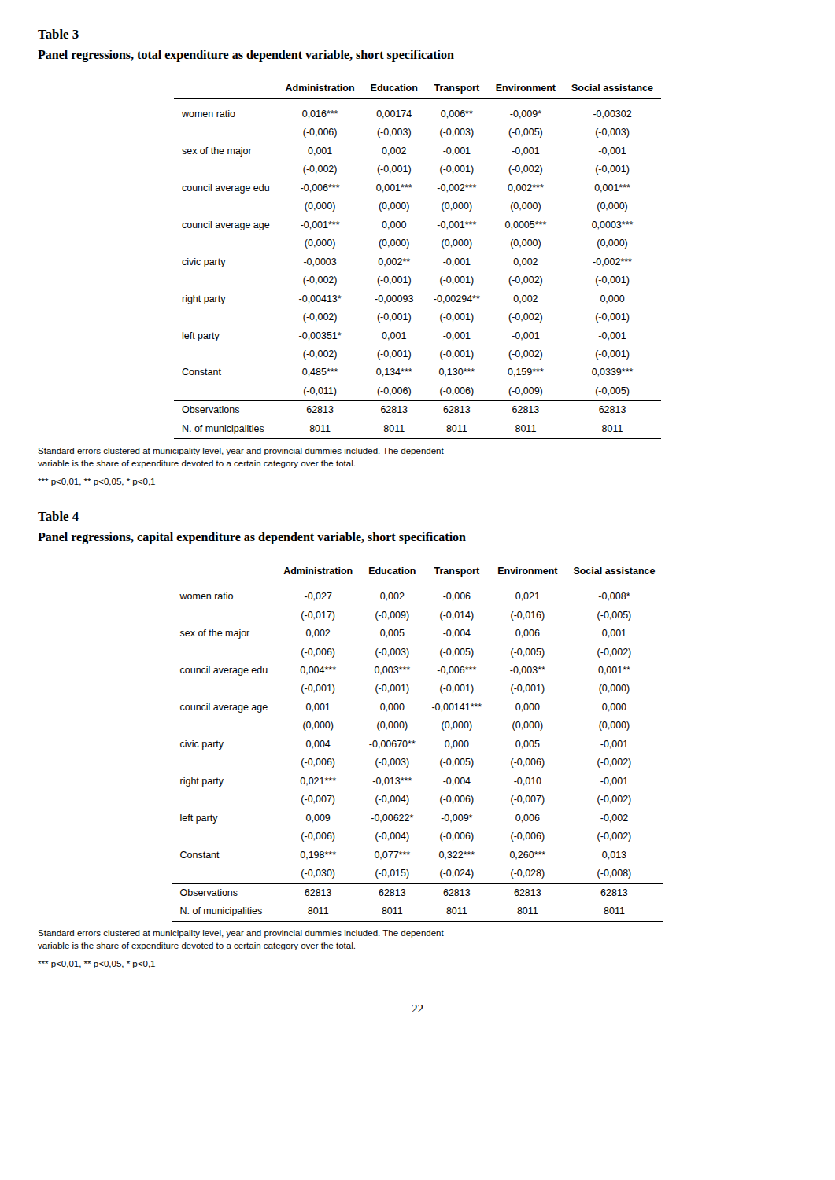Table 3
Panel regressions, total expenditure as dependent variable, short specification
| | Administration | Education | Transport | Environment | Social assistance |
| --- | --- | --- | --- | --- | --- |
| women ratio | 0,016*** | 0,00174 | 0,006** | -0,009* | -0,00302 |
| | (-0,006) | (-0,003) | (-0,003) | (-0,005) | (-0,003) |
| sex of the major | 0,001 | 0,002 | -0,001 | -0,001 | -0,001 |
| | (-0,002) | (-0,001) | (-0,001) | (-0,002) | (-0,001) |
| council average edu | -0,006*** | 0,001*** | -0,002*** | 0,002*** | 0,001*** |
| | (0,000) | (0,000) | (0,000) | (0,000) | (0,000) |
| council average age | -0,001*** | 0,000 | -0,001*** | 0,0005*** | 0,0003*** |
| | (0,000) | (0,000) | (0,000) | (0,000) | (0,000) |
| civic party | -0,0003 | 0,002** | -0,001 | 0,002 | -0,002*** |
| | (-0,002) | (-0,001) | (-0,001) | (-0,002) | (-0,001) |
| right party | -0,00413* | -0,00093 | -0,00294** | 0,002 | 0,000 |
| | (-0,002) | (-0,001) | (-0,001) | (-0,002) | (-0,001) |
| left party | -0,00351* | 0,001 | -0,001 | -0,001 | -0,001 |
| | (-0,002) | (-0,001) | (-0,001) | (-0,002) | (-0,001) |
| Constant | 0,485*** | 0,134*** | 0,130*** | 0,159*** | 0,0339*** |
| | (-0,011) | (-0,006) | (-0,006) | (-0,009) | (-0,005) |
| Observations | 62813 | 62813 | 62813 | 62813 | 62813 |
| N. of municipalities | 8011 | 8011 | 8011 | 8011 | 8011 |
Standard errors clustered at municipality level, year and provincial dummies included. The dependent variable is the share of expenditure devoted to a certain category over the total.
*** p<0,01, ** p<0,05, * p<0,1
Table 4
Panel regressions, capital expenditure as dependent variable, short specification
| | Administration | Education | Transport | Environment | Social assistance |
| --- | --- | --- | --- | --- | --- |
| women ratio | -0,027 | 0,002 | -0,006 | 0,021 | -0,008* |
| | (-0,017) | (-0,009) | (-0,014) | (-0,016) | (-0,005) |
| sex of the major | 0,002 | 0,005 | -0,004 | 0,006 | 0,001 |
| | (-0,006) | (-0,003) | (-0,005) | (-0,005) | (-0,002) |
| council average edu | 0,004*** | 0,003*** | -0,006*** | -0,003** | 0,001** |
| | (-0,001) | (-0,001) | (-0,001) | (-0,001) | (0,000) |
| council average age | 0,001 | 0,000 | -0,00141*** | 0,000 | 0,000 |
| | (0,000) | (0,000) | (0,000) | (0,000) | (0,000) |
| civic party | 0,004 | -0,00670** | 0,000 | 0,005 | -0,001 |
| | (-0,006) | (-0,003) | (-0,005) | (-0,006) | (-0,002) |
| right party | 0,021*** | -0,013*** | -0,004 | -0,010 | -0,001 |
| | (-0,007) | (-0,004) | (-0,006) | (-0,007) | (-0,002) |
| left party | 0,009 | -0,00622* | -0,009* | 0,006 | -0,002 |
| | (-0,006) | (-0,004) | (-0,006) | (-0,006) | (-0,002) |
| Constant | 0,198*** | 0,077*** | 0,322*** | 0,260*** | 0,013 |
| | (-0,030) | (-0,015) | (-0,024) | (-0,028) | (-0,008) |
| Observations | 62813 | 62813 | 62813 | 62813 | 62813 |
| N. of municipalities | 8011 | 8011 | 8011 | 8011 | 8011 |
Standard errors clustered at municipality level, year and provincial dummies included. The dependent variable is the share of expenditure devoted to a certain category over the total.
*** p<0,01, ** p<0,05, * p<0,1
22